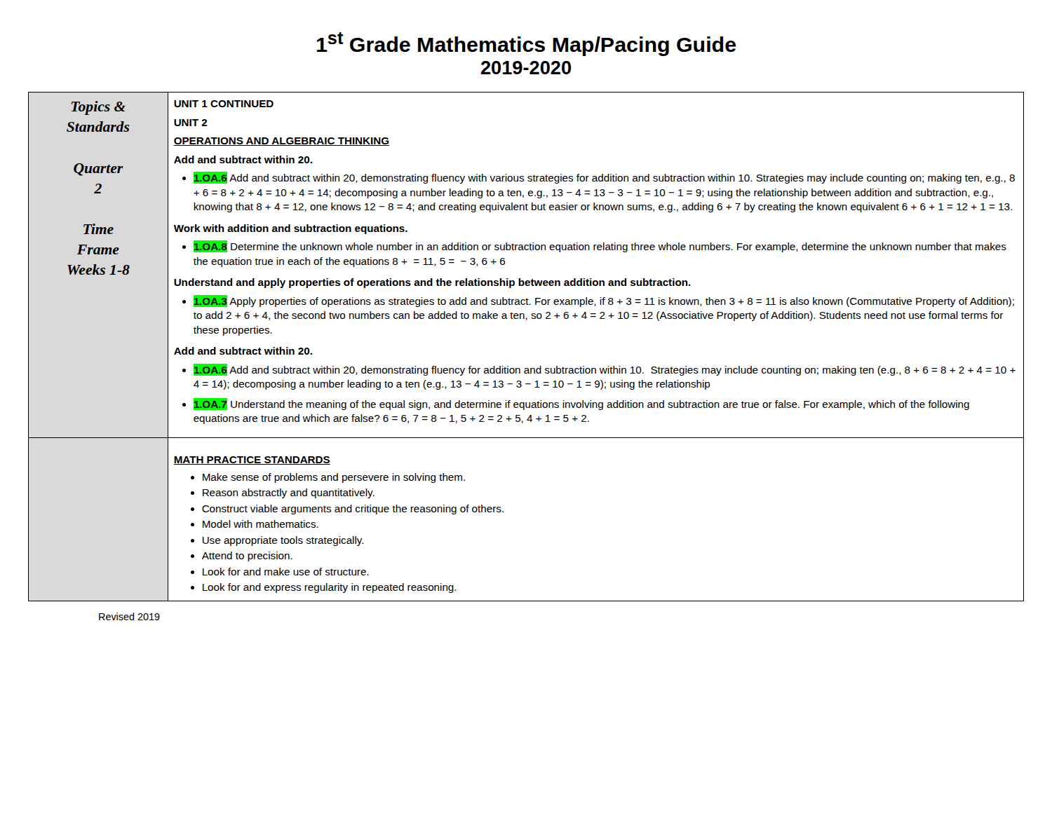1st Grade Mathematics Map/Pacing Guide
2019-2020
| Topics & Standards Quarter 2 Time Frame Weeks 1-8 | UNIT 1 CONTINUED UNIT 2 OPERATIONS AND ALGEBRAIC THINKING Add and subtract within 20. 1.OA.6 Add and subtract within 20, demonstrating fluency with various strategies for addition and subtraction within 10. Strategies may include counting on; making ten, e.g., 8 + 6 = 8 + 2 + 4 = 10 + 4 = 14; decomposing a number leading to a ten, e.g., 13 − 4 = 13 − 3 − 1 = 10 − 1 = 9; using the relationship between addition and subtraction, e.g., knowing that 8 + 4 = 12, one knows 12 − 8 = 4; and creating equivalent but easier or known sums, e.g., adding 6 + 7 by creating the known equivalent 6 + 6 + 1 = 12 + 1 = 13. Work with addition and subtraction equations. 1.OA.8 Determine the unknown whole number in an addition or subtraction equation relating three whole numbers. For example, determine the unknown number that makes the equation true in each of the equations 8 + = 11, 5 = − 3, 6 + 6 Understand and apply properties of operations and the relationship between addition and subtraction. 1.OA.3 Apply properties of operations as strategies to add and subtract. For example, if 8 + 3 = 11 is known, then 3 + 8 = 11 is also known (Commutative Property of Addition); to add 2 + 6 + 4, the second two numbers can be added to make a ten, so 2 + 6 + 4 = 2 + 10 = 12 (Associative Property of Addition). Students need not use formal terms for these properties. Add and subtract within 20. 1.OA.6 Add and subtract within 20, demonstrating fluency for addition and subtraction within 10. Strategies may include counting on; making ten (e.g., 8 + 6 = 8 + 2 + 4 = 10 + 4 = 14); decomposing a number leading to a ten (e.g., 13 − 4 = 13 − 3 − 1 = 10 − 1 = 9); using the relationship 1.OA.7 Understand the meaning of the equal sign, and determine if equations involving addition and subtraction are true or false. For example, which of the following equations are true and which are false? 6 = 6, 7 = 8 − 1, 5 + 2 = 2 + 5, 4 + 1 = 5 + 2. |
| | MATH PRACTICE STANDARDS Make sense of problems and persevere in solving them. Reason abstractly and quantitatively. Construct viable arguments and critique the reasoning of others. Model with mathematics. Use appropriate tools strategically. Attend to precision. Look for and make use of structure. Look for and express regularity in repeated reasoning. |
Revised 2019